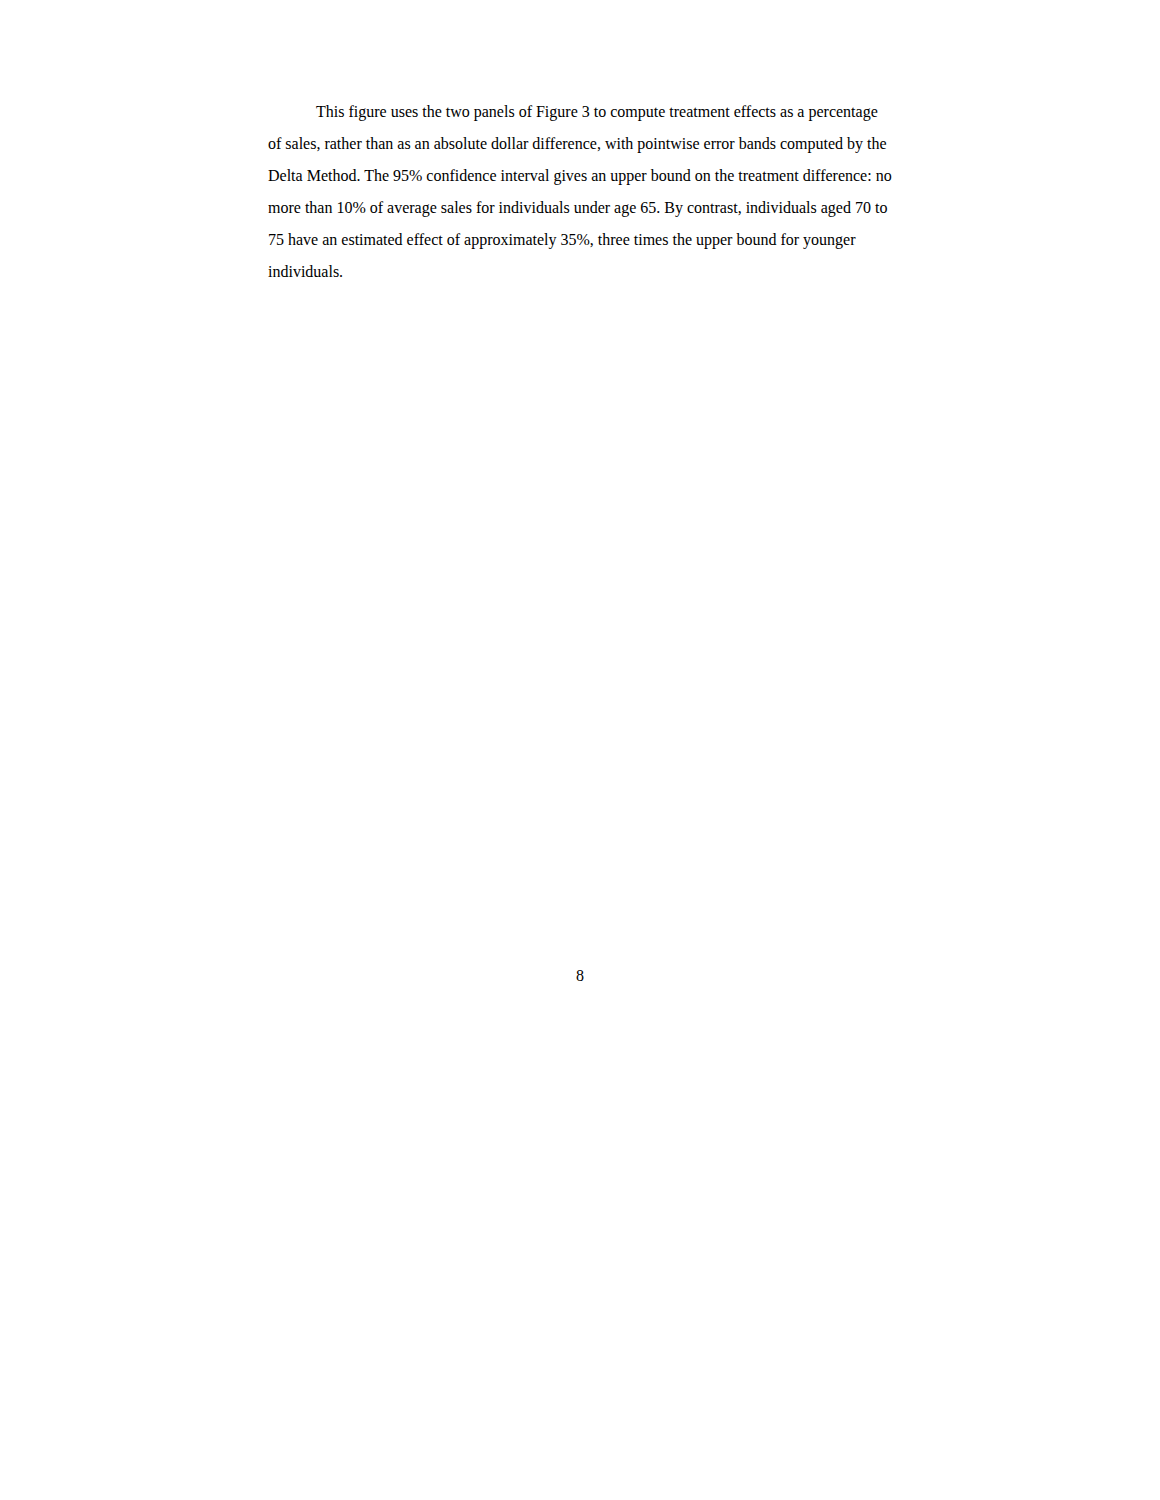This figure uses the two panels of Figure 3 to compute treatment effects as a percentage of sales, rather than as an absolute dollar difference, with pointwise error bands computed by the Delta Method. The 95% confidence interval gives an upper bound on the treatment difference: no more than 10% of average sales for individuals under age 65. By contrast, individuals aged 70 to 75 have an estimated effect of approximately 35%, three times the upper bound for younger individuals.
8